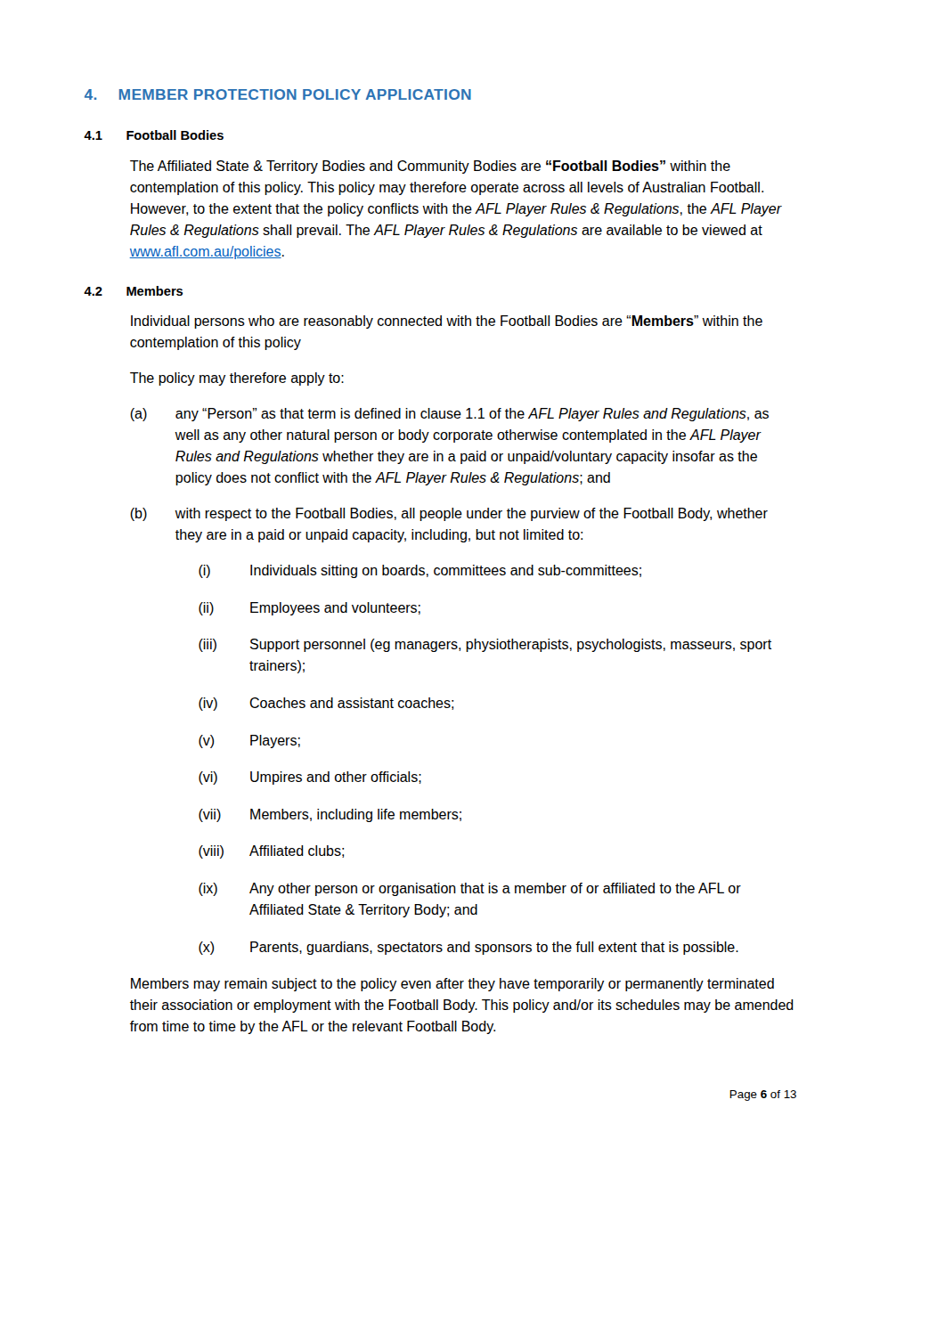4. MEMBER PROTECTION POLICY APPLICATION
4.1 Football Bodies
The Affiliated State & Territory Bodies and Community Bodies are “Football Bodies” within the contemplation of this policy. This policy may therefore operate across all levels of Australian Football. However, to the extent that the policy conflicts with the AFL Player Rules & Regulations, the AFL Player Rules & Regulations shall prevail. The AFL Player Rules & Regulations are available to be viewed at www.afl.com.au/policies.
4.2 Members
Individual persons who are reasonably connected with the Football Bodies are “Members” within the contemplation of this policy
The policy may therefore apply to:
(a) any “Person” as that term is defined in clause 1.1 of the AFL Player Rules and Regulations, as well as any other natural person or body corporate otherwise contemplated in the AFL Player Rules and Regulations whether they are in a paid or unpaid/voluntary capacity insofar as the policy does not conflict with the AFL Player Rules & Regulations; and
(b) with respect to the Football Bodies, all people under the purview of the Football Body, whether they are in a paid or unpaid capacity, including, but not limited to:
(i) Individuals sitting on boards, committees and sub-committees;
(ii) Employees and volunteers;
(iii) Support personnel (eg managers, physiotherapists, psychologists, masseurs, sport trainers);
(iv) Coaches and assistant coaches;
(v) Players;
(vi) Umpires and other officials;
(vii) Members, including life members;
(viii) Affiliated clubs;
(ix) Any other person or organisation that is a member of or affiliated to the AFL or Affiliated State & Territory Body; and
(x) Parents, guardians, spectators and sponsors to the full extent that is possible.
Members may remain subject to the policy even after they have temporarily or permanently terminated their association or employment with the Football Body. This policy and/or its schedules may be amended from time to time by the AFL or the relevant Football Body.
Page 6 of 13